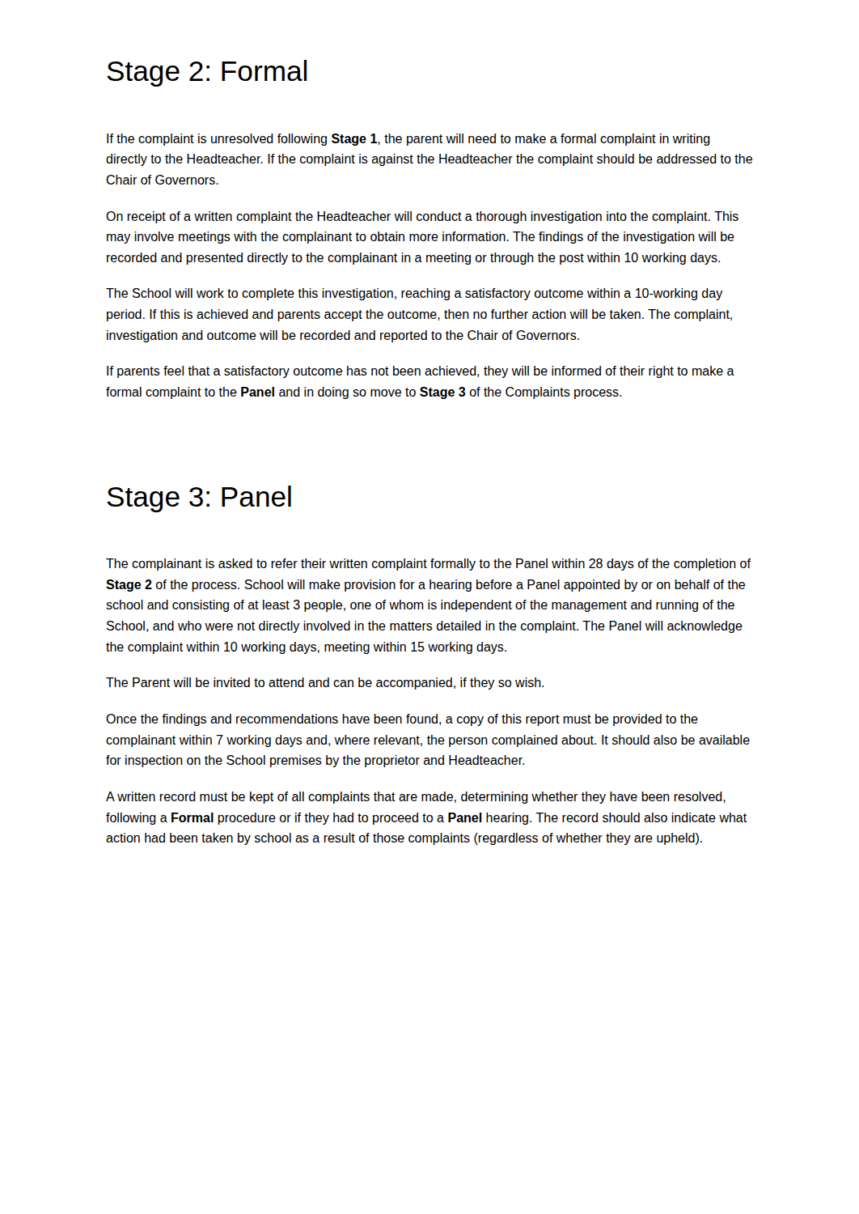Stage 2: Formal
If the complaint is unresolved following Stage 1, the parent will need to make a formal complaint in writing directly to the Headteacher. If the complaint is against the Headteacher the complaint should be addressed to the Chair of Governors.
On receipt of a written complaint the Headteacher will conduct a thorough investigation into the complaint. This may involve meetings with the complainant to obtain more information. The findings of the investigation will be recorded and presented directly to the complainant in a meeting or through the post within 10 working days.
The School will work to complete this investigation, reaching a satisfactory outcome within a 10-working day period. If this is achieved and parents accept the outcome, then no further action will be taken. The complaint, investigation and outcome will be recorded and reported to the Chair of Governors.
If parents feel that a satisfactory outcome has not been achieved, they will be informed of their right to make a formal complaint to the Panel and in doing so move to Stage 3 of the Complaints process.
Stage 3: Panel
The complainant is asked to refer their written complaint formally to the Panel within 28 days of the completion of Stage 2 of the process. School will make provision for a hearing before a Panel appointed by or on behalf of the school and consisting of at least 3 people, one of whom is independent of the management and running of the School, and who were not directly involved in the matters detailed in the complaint. The Panel will acknowledge the complaint within 10 working days, meeting within 15 working days.
The Parent will be invited to attend and can be accompanied, if they so wish.
Once the findings and recommendations have been found, a copy of this report must be provided to the complainant within 7 working days and, where relevant, the person complained about. It should also be available for inspection on the School premises by the proprietor and Headteacher.
A written record must be kept of all complaints that are made, determining whether they have been resolved, following a Formal procedure or if they had to proceed to a Panel hearing. The record should also indicate what action had been taken by school as a result of those complaints (regardless of whether they are upheld).